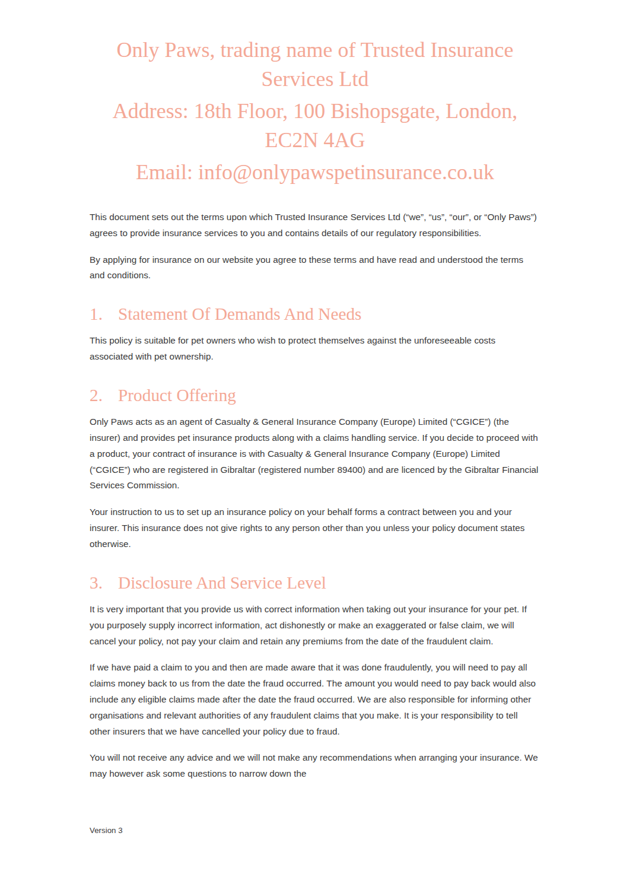Only Paws, trading name of Trusted Insurance Services Ltd
Address: 18th Floor, 100 Bishopsgate, London, EC2N 4AG
Email: info@onlypawspetinsurance.co.uk
This document sets out the terms upon which Trusted Insurance Services Ltd (“we”, “us”, “our”, or “Only Paws”) agrees to provide insurance services to you and contains details of our regulatory responsibilities.
By applying for insurance on our website you agree to these terms and have read and understood the terms and conditions.
1. Statement Of Demands And Needs
This policy is suitable for pet owners who wish to protect themselves against the unforeseeable costs associated with pet ownership.
2. Product Offering
Only Paws acts as an agent of Casualty & General Insurance Company (Europe) Limited (“CGICE”) (the insurer) and provides pet insurance products along with a claims handling service. If you decide to proceed with a product, your contract of insurance is with Casualty & General Insurance Company (Europe) Limited (“CGICE”) who are registered in Gibraltar (registered number 89400) and are licenced by the Gibraltar Financial Services Commission.
Your instruction to us to set up an insurance policy on your behalf forms a contract between you and your insurer. This insurance does not give rights to any person other than you unless your policy document states otherwise.
3. Disclosure And Service Level
It is very important that you provide us with correct information when taking out your insurance for your pet. If you purposely supply incorrect information, act dishonestly or make an exaggerated or false claim, we will cancel your policy, not pay your claim and retain any premiums from the date of the fraudulent claim.
If we have paid a claim to you and then are made aware that it was done fraudulently, you will need to pay all claims money back to us from the date the fraud occurred. The amount you would need to pay back would also include any eligible claims made after the date the fraud occurred. We are also responsible for informing other organisations and relevant authorities of any fraudulent claims that you make. It is your responsibility to tell other insurers that we have cancelled your policy due to fraud.
You will not receive any advice and we will not make any recommendations when arranging your insurance. We may however ask some questions to narrow down the
Version 3